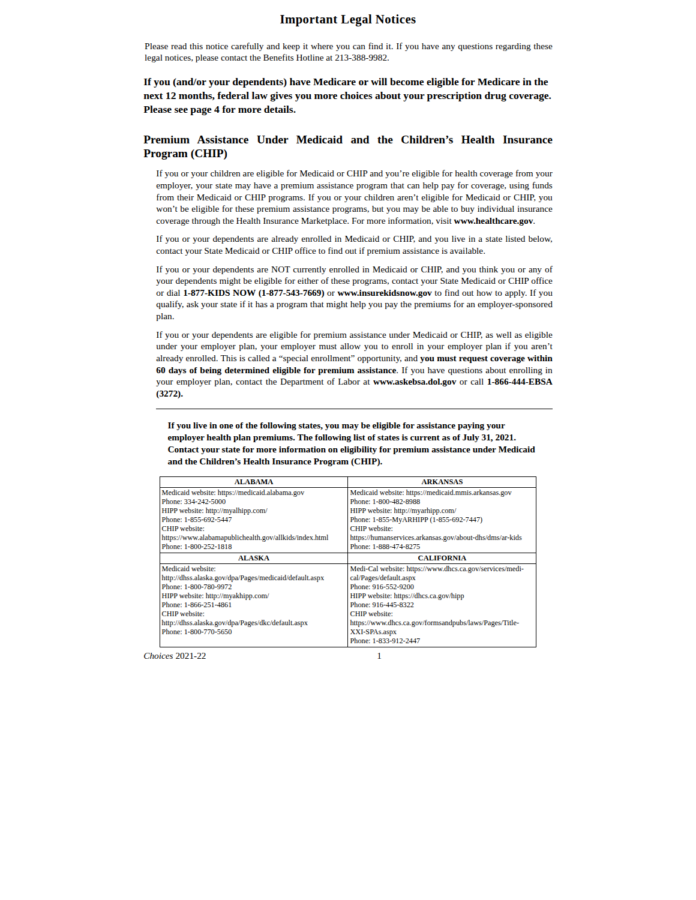Important Legal Notices
Please read this notice carefully and keep it where you can find it. If you have any questions regarding these legal notices, please contact the Benefits Hotline at 213-388-9982.
If you (and/or your dependents) have Medicare or will become eligible for Medicare in the next 12 months, federal law gives you more choices about your prescription drug coverage. Please see page 4 for more details.
Premium Assistance Under Medicaid and the Children’s Health Insurance Program (CHIP)
If you or your children are eligible for Medicaid or CHIP and you’re eligible for health coverage from your employer, your state may have a premium assistance program that can help pay for coverage, using funds from their Medicaid or CHIP programs. If you or your children aren’t eligible for Medicaid or CHIP, you won’t be eligible for these premium assistance programs, but you may be able to buy individual insurance coverage through the Health Insurance Marketplace. For more information, visit www.healthcare.gov.
If you or your dependents are already enrolled in Medicaid or CHIP, and you live in a state listed below, contact your State Medicaid or CHIP office to find out if premium assistance is available.
If you or your dependents are NOT currently enrolled in Medicaid or CHIP, and you think you or any of your dependents might be eligible for either of these programs, contact your State Medicaid or CHIP office or dial 1-877-KIDS NOW (1-877-543-7669) or www.insurekidsnow.gov to find out how to apply. If you qualify, ask your state if it has a program that might help you pay the premiums for an employer-sponsored plan.
If you or your dependents are eligible for premium assistance under Medicaid or CHIP, as well as eligible under your employer plan, your employer must allow you to enroll in your employer plan if you aren’t already enrolled. This is called a “special enrollment” opportunity, and you must request coverage within 60 days of being determined eligible for premium assistance. If you have questions about enrolling in your employer plan, contact the Department of Labor at www.askebsa.dol.gov or call 1-866-444-EBSA (3272).
If you live in one of the following states, you may be eligible for assistance paying your employer health plan premiums. The following list of states is current as of July 31, 2021. Contact your state for more information on eligibility for premium assistance under Medicaid and the Children’s Health Insurance Program (CHIP).
| ALABAMA | ARKANSAS |
| --- | --- |
| Medicaid website: https://medicaid.alabama.gov Phone: 334-242-5000 HIPP website: http://myalhipp.com/ Phone: 1-855-692-5447 CHIP website: https://www.alabamapublichealth.gov/allkids/index.html Phone: 1-800-252-1818 | Medicaid website: https://medicaid.mmis.arkansas.gov Phone: 1-800-482-8988 HIPP website: http://myarhipp.com/ Phone: 1-855-MyARHIPP (1-855-692-7447) CHIP website: https://humanservices.arkansas.gov/about-dhs/dms/ar-kids Phone: 1-888-474-8275 |
| ALASKA | CALIFORNIA |
| Medicaid website: http://dhss.alaska.gov/dpa/Pages/medicaid/default.aspx Phone: 1-800-780-9972 HIPP website: http://myakhipp.com/ Phone: 1-866-251-4861 CHIP website: http://dhss.alaska.gov/dpa/Pages/dkc/default.aspx Phone: 1-800-770-5650 | Medi-Cal website: https://www.dhcs.ca.gov/services/medi-cal/Pages/default.aspx Phone: 916-552-9200 HIPP website: https://dhcs.ca.gov/hipp Phone: 916-445-8322 CHIP website: https://www.dhcs.ca.gov/formsandpubs/laws/Pages/Title-XXI-SPAs.aspx Phone: 1-833-912-2447 |
Choices 2021-22
1